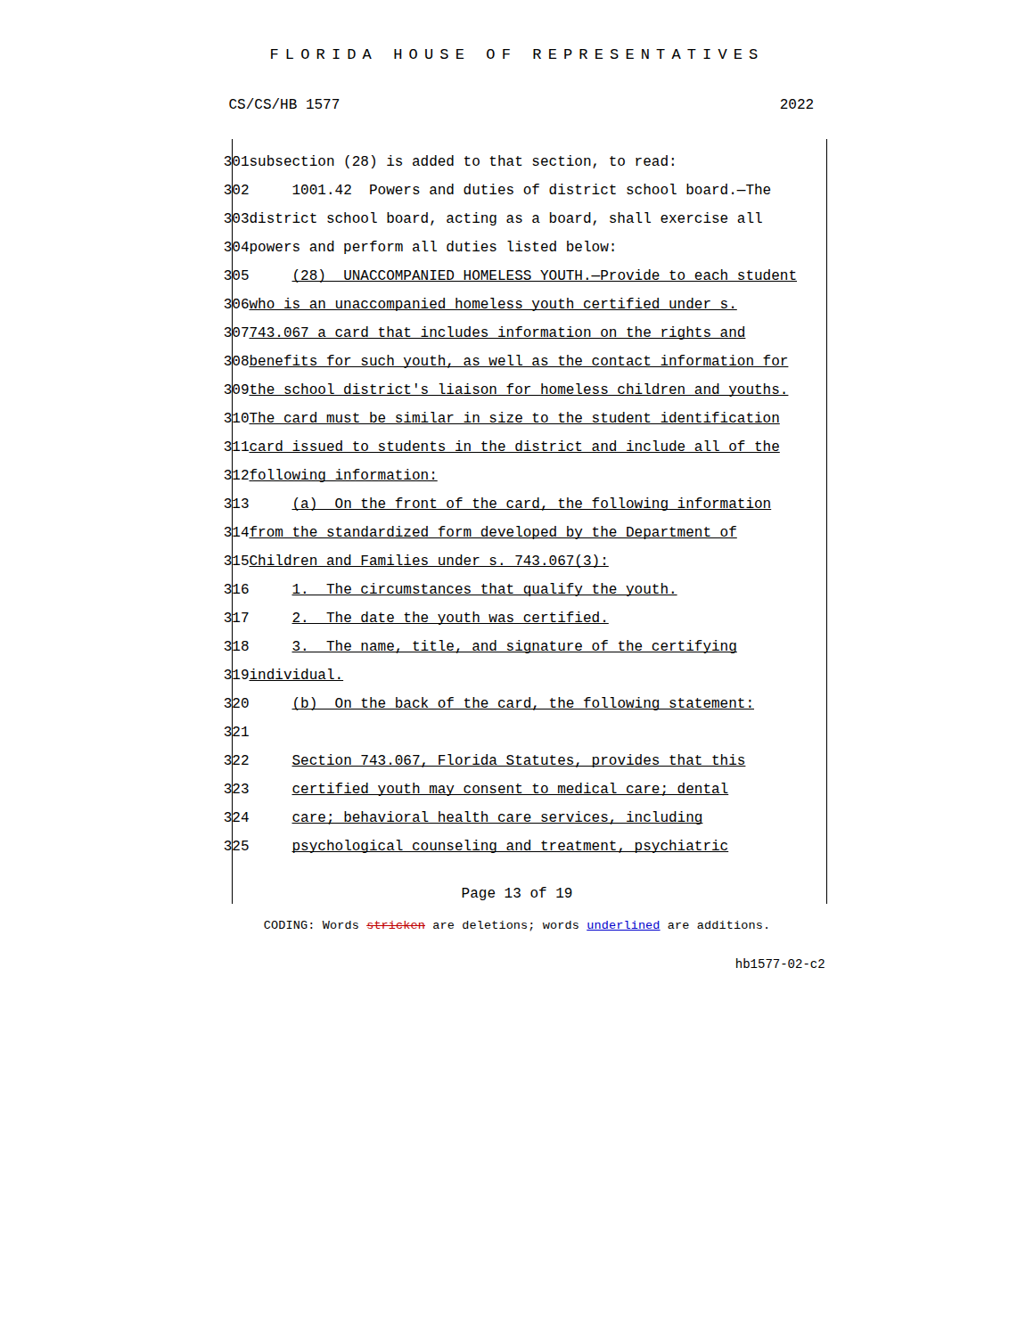FLORIDA HOUSE OF REPRESENTATIVES
CS/CS/HB 1577 2022
| 301 | subsection (28) is added to that section, to read: |
| 302 | 1001.42 Powers and duties of district school board.—The |
| 303 | district school board, acting as a board, shall exercise all |
| 304 | powers and perform all duties listed below: |
| 305 | (28) UNACCOMPANIED HOMELESS YOUTH.—Provide to each student |
| 306 | who is an unaccompanied homeless youth certified under s. |
| 307 | 743.067 a card that includes information on the rights and |
| 308 | benefits for such youth, as well as the contact information for |
| 309 | the school district's liaison for homeless children and youths. |
| 310 | The card must be similar in size to the student identification |
| 311 | card issued to students in the district and include all of the |
| 312 | following information: |
| 313 | (a) On the front of the card, the following information |
| 314 | from the standardized form developed by the Department of |
| 315 | Children and Families under s. 743.067(3): |
| 316 | 1. The circumstances that qualify the youth. |
| 317 | 2. The date the youth was certified. |
| 318 | 3. The name, title, and signature of the certifying |
| 319 | individual. |
| 320 | (b) On the back of the card, the following statement: |
| 321 | |
| 322 | Section 743.067, Florida Statutes, provides that this |
| 323 | certified youth may consent to medical care; dental |
| 324 | care; behavioral health care services, including |
| 325 | psychological counseling and treatment, psychiatric |
Page 13 of 19
CODING: Words stricken are deletions; words underlined are additions.
hb1577-02-c2